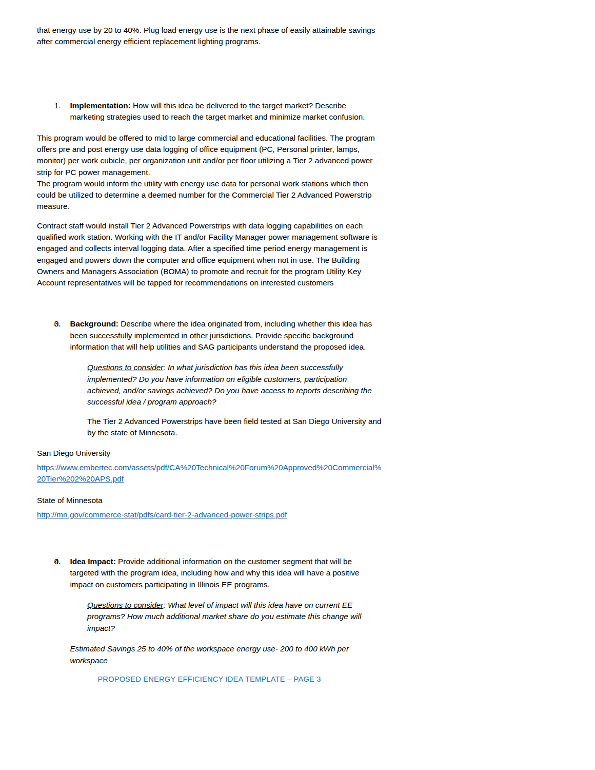that energy use by 20 to 40%. Plug load energy use is the next phase of easily attainable savings after commercial energy efficient replacement lighting programs.
Implementation: How will this idea be delivered to the target market? Describe marketing strategies used to reach the target market and minimize market confusion.
This program would be offered to mid to large commercial and educational facilities. The program offers pre and post energy use data logging of office equipment (PC, Personal printer, lamps, monitor) per work cubicle, per organization unit and/or per floor utilizing a Tier 2 advanced power strip for PC power management.
The program would inform the utility with energy use data for personal work stations which then could be utilized to determine a deemed number for the Commercial Tier 2 Advanced Powerstrip measure.
Contract staff would install Tier 2 Advanced Powerstrips with data logging capabilities on each qualified work station. Working with the IT and/or Facility Manager power management software is engaged and collects interval logging data. After a specified time period energy management is engaged and powers down the computer and office equipment when not in use. The Building Owners and Managers Association (BOMA) to promote and recruit for the program Utility Key Account representatives will be tapped for recommendations on interested customers
3.
Background: Describe where the idea originated from, including whether this idea has been successfully implemented in other jurisdictions. Provide specific background information that will help utilities and SAG participants understand the proposed idea.
Questions to consider: In what jurisdiction has this idea been successfully implemented? Do you have information on eligible customers, participation achieved, and/or savings achieved? Do you have access to reports describing the successful idea / program approach?
The Tier 2 Advanced Powerstrips have been field tested at San Diego University and by the state of Minnesota.
San Diego University
https://www.embertec.com/assets/pdf/CA%20Technical%20Forum%20Approved%20Commercial%20Tier%202%20APS.pdf
State of Minnesota
http://mn.gov/commerce-stat/pdfs/card-tier-2-advanced-power-strips.pdf
4.
Idea Impact: Provide additional information on the customer segment that will be targeted with the program idea, including how and why this idea will have a positive impact on customers participating in Illinois EE programs.
Questions to consider: What level of impact will this idea have on current EE programs? How much additional market share do you estimate this change will impact?
Estimated Savings 25 to 40% of the workspace energy use- 200 to 400 kWh per workspace
PROPOSED ENERGY EFFICIENCY IDEA TEMPLATE – PAGE 3